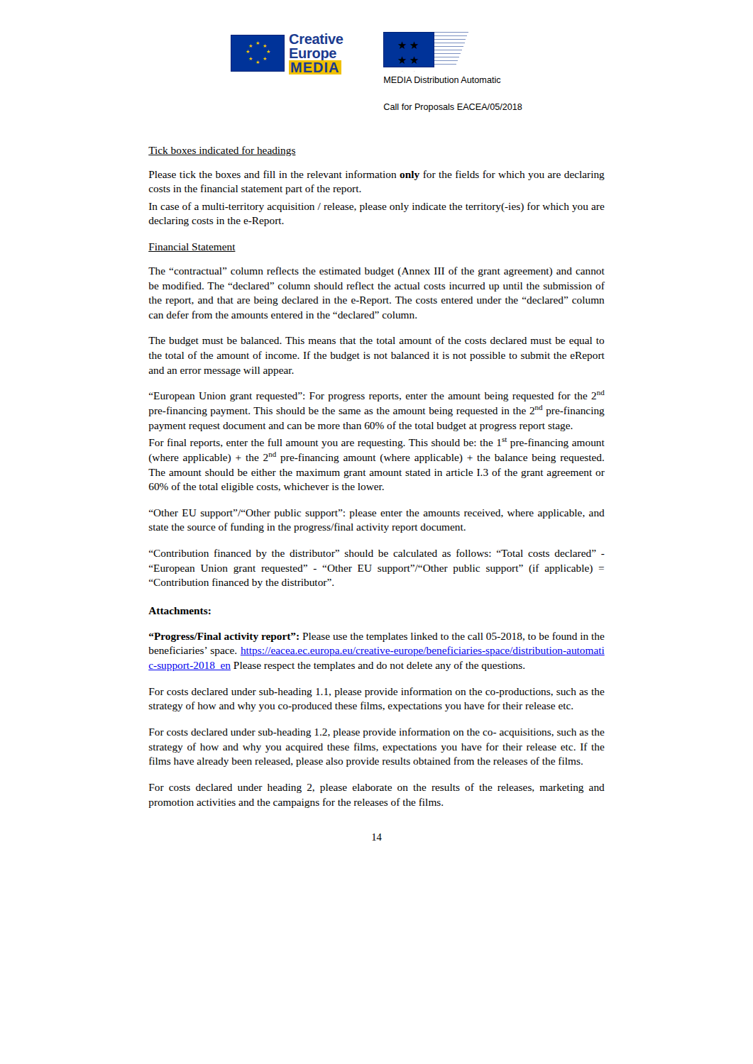★ ★ ★ ★ ★ ★ ★ ★
Creative
Europe
MEDIA
★ ★ ★ ★ ★ ★ ★ ★
MEDIA Distribution Automatic
Call for Proposals EACEA/05/2018
Tick boxes indicated for headings
Please tick the boxes and fill in the relevant information only for the fields for which you are declaring costs in the financial statement part of the report.
In case of a multi-territory acquisition / release, please only indicate the territory(-ies) for which you are declaring costs in the e-Report.
Financial Statement
The “contractual” column reflects the estimated budget (Annex III of the grant agreement) and cannot be modified. The “declared” column should reflect the actual costs incurred up until the submission of the report, and that are being declared in the e-Report. The costs entered under the “declared” column can defer from the amounts entered in the “declared” column.
The budget must be balanced. This means that the total amount of the costs declared must be equal to the total of the amount of income. If the budget is not balanced it is not possible to submit the eReport and an error message will appear.
“European Union grant requested”: For progress reports, enter the amount being requested for the 2nd pre-financing payment. This should be the same as the amount being requested in the 2nd pre-financing payment request document and can be more than 60% of the total budget at progress report stage.
For final reports, enter the full amount you are requesting. This should be: the 1st pre-financing amount (where applicable) + the 2nd pre-financing amount (where applicable) + the balance being requested. The amount should be either the maximum grant amount stated in article I.3 of the grant agreement or 60% of the total eligible costs, whichever is the lower.
“Other EU support”/“Other public support”: please enter the amounts received, where applicable, and state the source of funding in the progress/final activity report document.
“Contribution financed by the distributor” should be calculated as follows: “Total costs declared” - “European Union grant requested” - “Other EU support”/“Other public support” (if applicable) = “Contribution financed by the distributor”.
Attachments:
“Progress/Final activity report”: Please use the templates linked to the call 05-2018, to be found in the beneficiaries’ space. https://eacea.ec.europa.eu/creative-europe/beneficiaries-space/distribution-automatic-support-2018_en Please respect the templates and do not delete any of the questions.
For costs declared under sub-heading 1.1, please provide information on the co-productions, such as the strategy of how and why you co-produced these films, expectations you have for their release etc.
For costs declared under sub-heading 1.2, please provide information on the co- acquisitions, such as the strategy of how and why you acquired these films, expectations you have for their release etc. If the films have already been released, please also provide results obtained from the releases of the films.
For costs declared under heading 2, please elaborate on the results of the releases, marketing and promotion activities and the campaigns for the releases of the films.
14